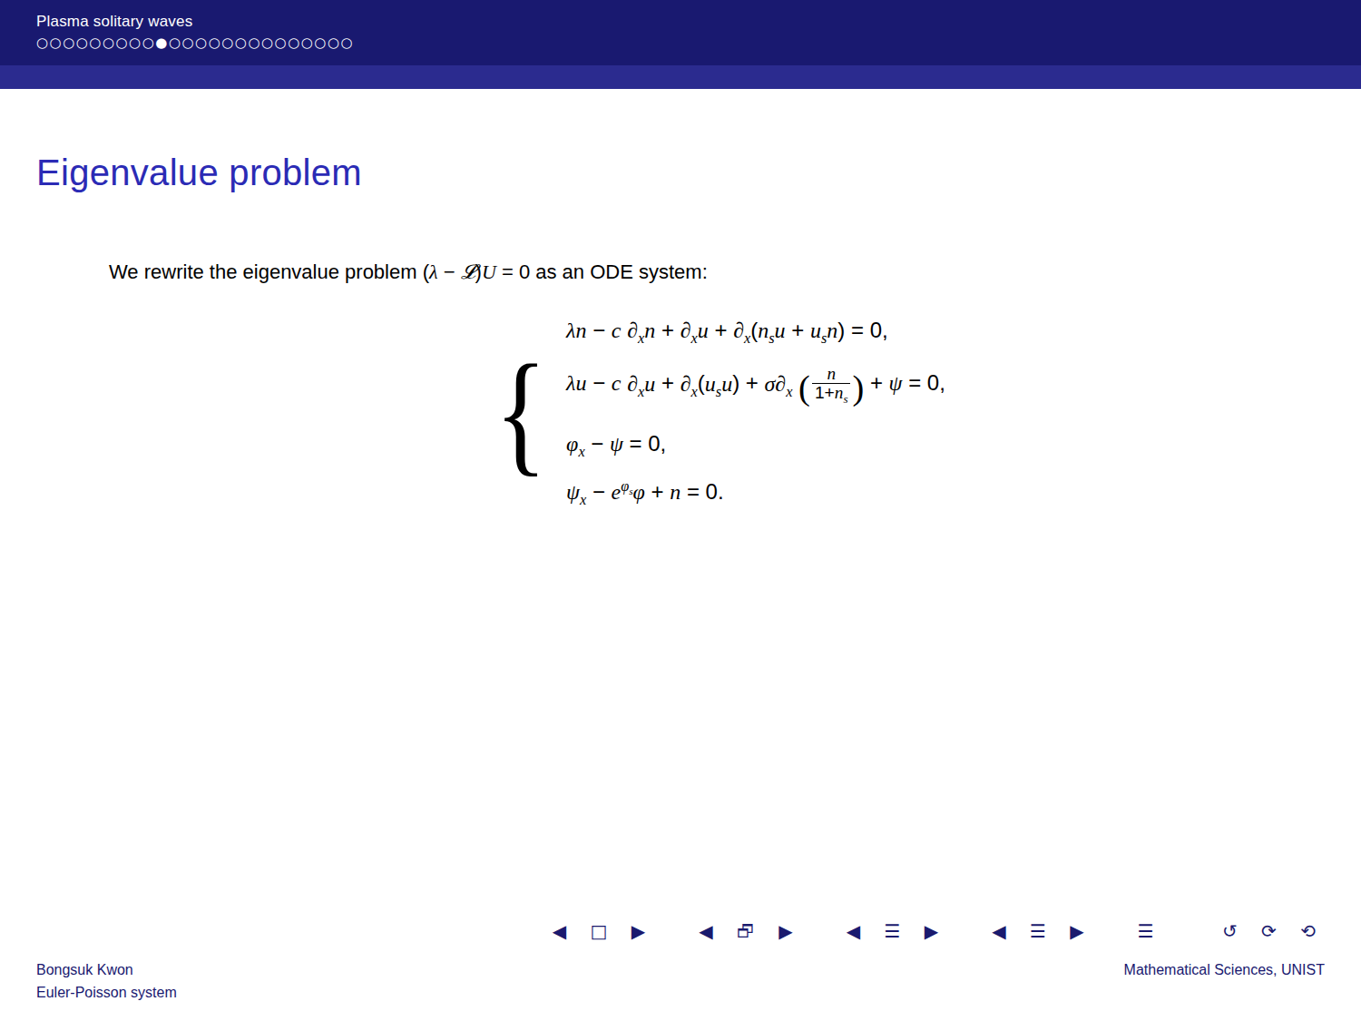Plasma solitary waves
○○○○○○○○○●○○○○○○○○○○○○○○
Eigenvalue problem
We rewrite the eigenvalue problem (λ − 𝓛)U = 0 as an ODE system:
{
λn − c ∂xn + ∂xu + ∂x(nsu + usn) = 0,
λu − c ∂xu + ∂x(usu) + σ∂x (n 1+ns) + ψ = 0,
φx − ψ = 0,
ψx − eφs φ + n = 0.
◀ □ ▶ ◀ 🗗 ▶ ◀ ☰ ▶ ◀ ☰ ▶ ☰ ↺ ⟳ ⟲
Bongsuk Kwon Euler-Poisson system
Mathematical Sciences, UNIST